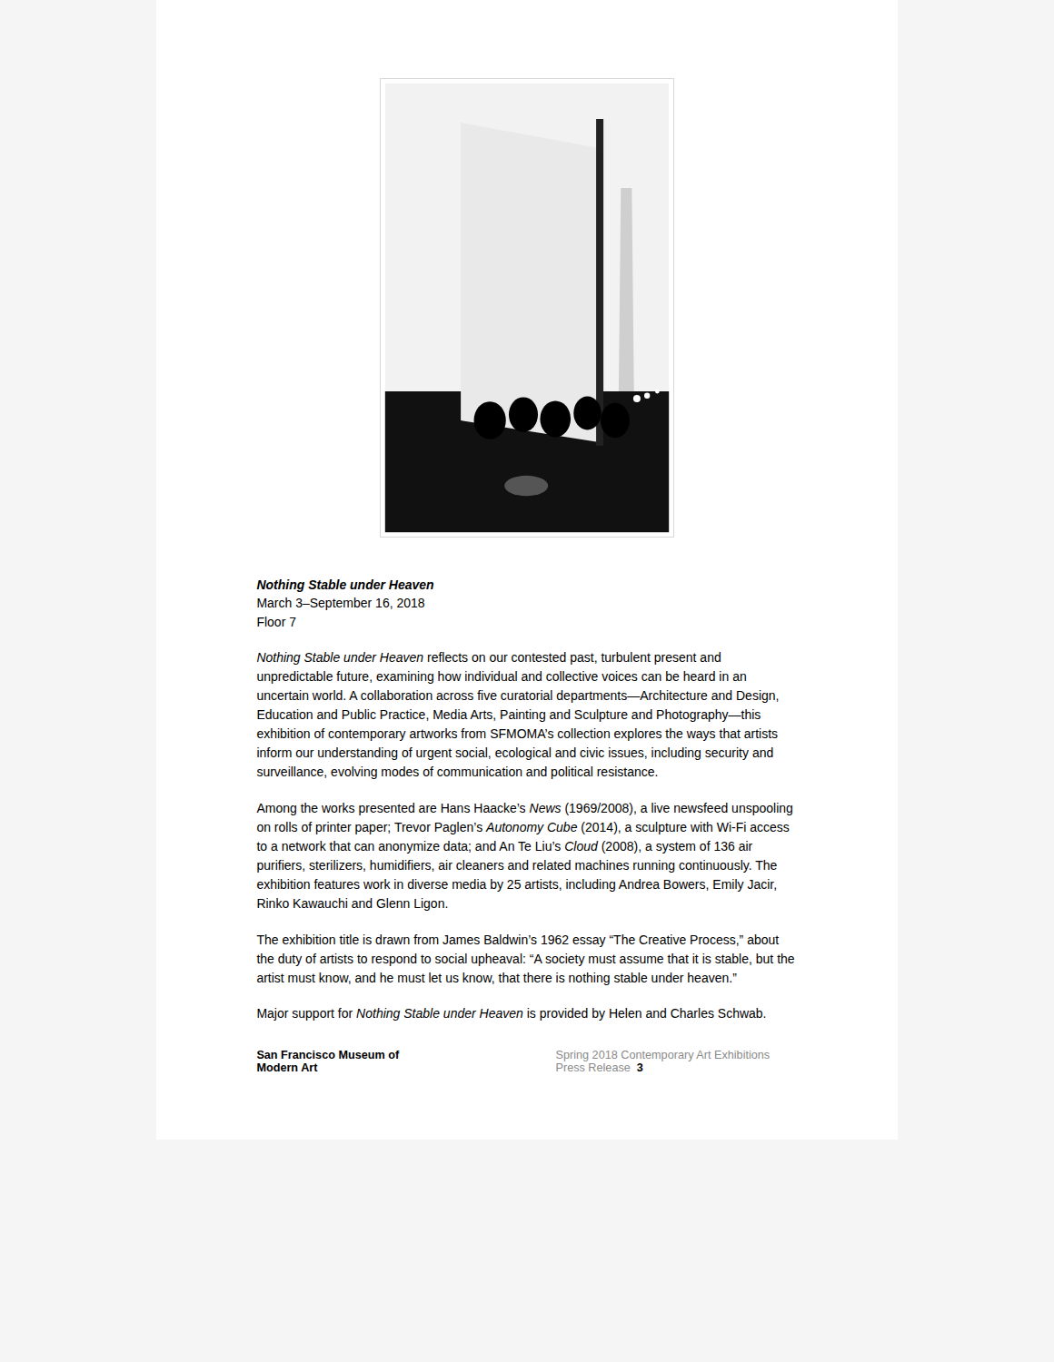Nothing Stable under Heaven
March 3–September 16, 2018
Floor 7
Nothing Stable under Heaven reflects on our contested past, turbulent present and unpredictable future, examining how individual and collective voices can be heard in an uncertain world. A collaboration across five curatorial departments—Architecture and Design, Education and Public Practice, Media Arts, Painting and Sculpture and Photography—this exhibition of contemporary artworks from SFMOMA’s collection explores the ways that artists inform our understanding of urgent social, ecological and civic issues, including security and surveillance, evolving modes of communication and political resistance.
Among the works presented are Hans Haacke’s News (1969/2008), a live newsfeed unspooling on rolls of printer paper; Trevor Paglen’s Autonomy Cube (2014), a sculpture with Wi-Fi access to a network that can anonymize data; and An Te Liu’s Cloud (2008), a system of 136 air purifiers, sterilizers, humidifiers, air cleaners and related machines running continuously. The exhibition features work in diverse media by 25 artists, including Andrea Bowers, Emily Jacir, Rinko Kawauchi and Glenn Ligon.
The exhibition title is drawn from James Baldwin’s 1962 essay “The Creative Process,” about the duty of artists to respond to social upheaval: “A society must assume that it is stable, but the artist must know, and he must let us know, that there is nothing stable under heaven.”
Major support for Nothing Stable under Heaven is provided by Helen and Charles Schwab.
San Francisco Museum of Modern Art Spring 2018 Contemporary Art Exhibitions Press Release 3